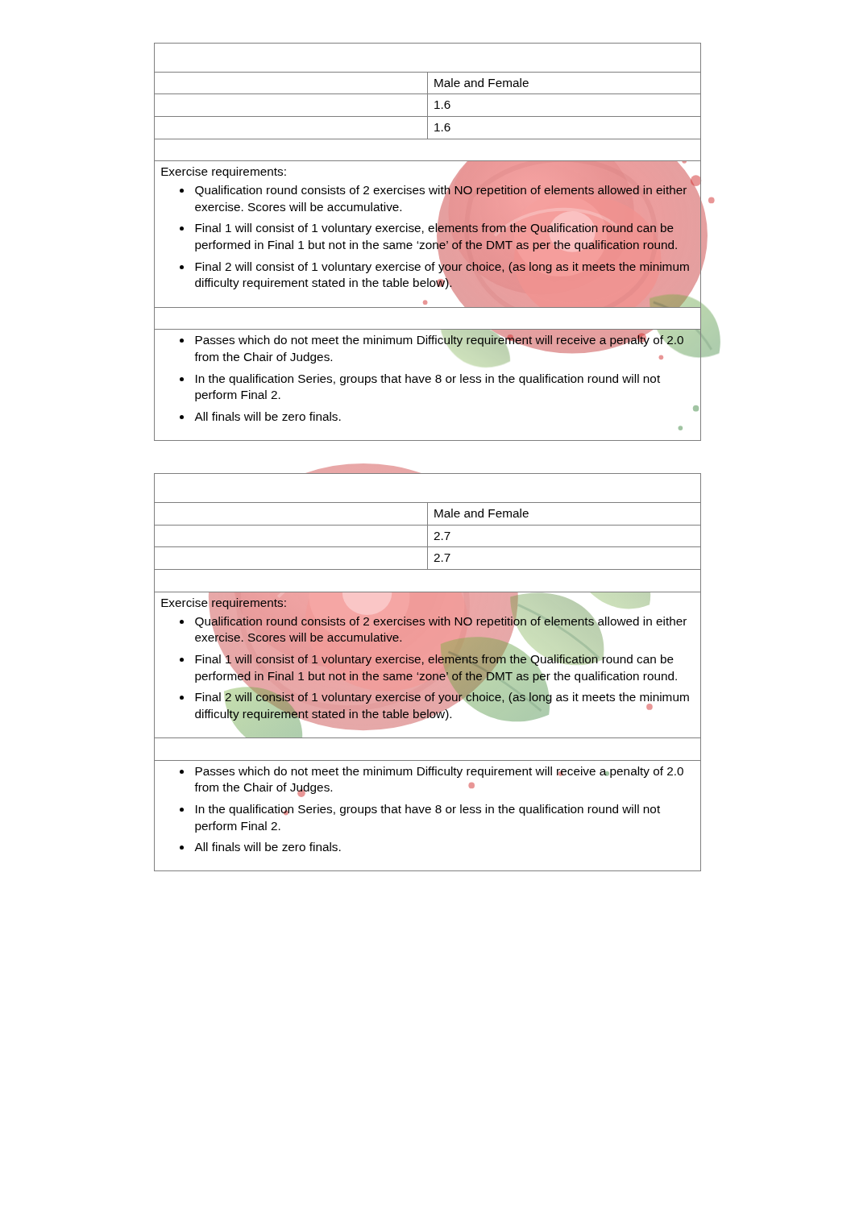| Masters DMT Youth |
| Gender: | Male and Female |
| Minimum DD Male: | 1.6 |
| Minimum DD Female: | 1.6 |
| Routine Criteria: |
| Exercise requirements: Qualification round consists of 2 exercises with NO repetition of elements allowed in either exercise. Scores will be accumulative. Final 1 will consist of 1 voluntary exercise, elements from the Qualification round can be performed in Final 1 but not in the same ‘zone’ of the DMT as per the qualification round. Final 2 will consist of 1 voluntary exercise of your choice, (as long as it meets the minimum difficulty requirement stated in the table below). |
| Notes: |
| Passes which do not meet the minimum Difficulty requirement will receive a penalty of 2.0 from the Chair of Judges. In the qualification Series, groups that have 8 or less in the qualification round will not perform Final 2. All finals will be zero finals. |
| Masters DMT Junior |
| Gender: | Male and Female |
| Minimum DD Male: | 2.7 |
| Minimum DD Female: | 2.7 |
| Routine Criteria: |
| Exercise requirements: Qualification round consists of 2 exercises with NO repetition of elements allowed in either exercise. Scores will be accumulative. Final 1 will consist of 1 voluntary exercise, elements from the Qualification round can be performed in Final 1 but not in the same ‘zone’ of the DMT as per the qualification round. Final 2 will consist of 1 voluntary exercise of your choice, (as long as it meets the minimum difficulty requirement stated in the table below). |
| Notes: |
| Passes which do not meet the minimum Difficulty requirement will receive a penalty of 2.0 from the Chair of Judges. In the qualification Series, groups that have 8 or less in the qualification round will not perform Final 2. All finals will be zero finals. |